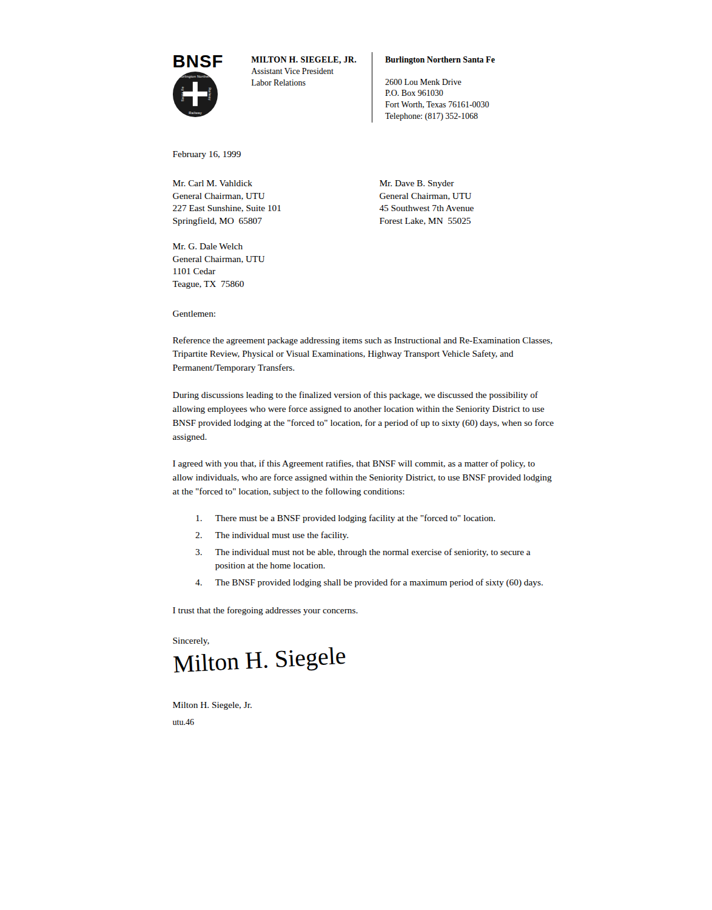BNSF
Burlington Northern Santa Fe Railway Railway
MILTON H. SIEGELE, JR.
Assistant Vice President
Labor Relations
Burlington Northern Santa Fe
2600 Lou Menk Drive
P.O. Box 961030
Fort Worth, Texas 76161-0030
Telephone: (817) 352-1068
February 16, 1999
Mr. Carl M. Vahldick
General Chairman, UTU
227 East Sunshine, Suite 101
Springfield, MO 65807
Mr. Dave B. Snyder
General Chairman, UTU
45 Southwest 7th Avenue
Forest Lake, MN 55025
Mr. G. Dale Welch
General Chairman, UTU
1101 Cedar
Teague, TX 75860
Gentlemen:
Reference the agreement package addressing items such as Instructional and Re-Examination Classes, Tripartite Review, Physical or Visual Examinations, Highway Transport Vehicle Safety, and Permanent/Temporary Transfers.
During discussions leading to the finalized version of this package, we discussed the possibility of allowing employees who were force assigned to another location within the Seniority District to use BNSF provided lodging at the "forced to" location, for a period of up to sixty (60) days, when so force assigned.
I agreed with you that, if this Agreement ratifies, that BNSF will commit, as a matter of policy, to allow individuals, who are force assigned within the Seniority District, to use BNSF provided lodging at the "forced to" location, subject to the following conditions:
There must be a BNSF provided lodging facility at the "forced to" location.
The individual must use the facility.
The individual must not be able, through the normal exercise of seniority, to secure a position at the home location.
The BNSF provided lodging shall be provided for a maximum period of sixty (60) days.
I trust that the foregoing addresses your concerns.
Sincerely,
Milton H. Siegele
Milton H. Siegele, Jr.
utu.46